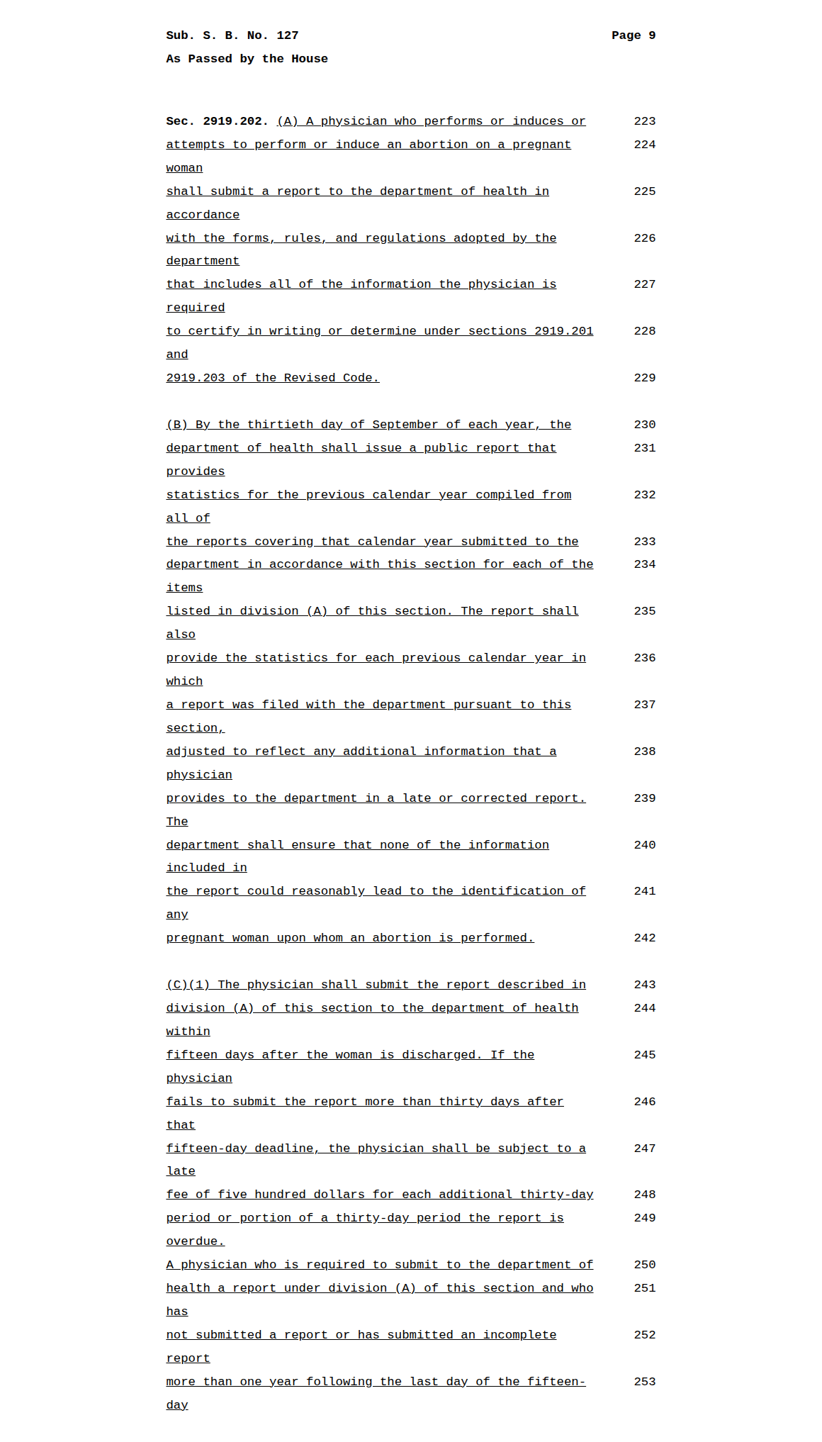Sub. S. B. No. 127 As Passed by the House
Page 9
Sec. 2919.202. (A) A physician who performs or induces or 223
attempts to perform or induce an abortion on a pregnant woman 224
shall submit a report to the department of health in accordance 225
with the forms, rules, and regulations adopted by the department 226
that includes all of the information the physician is required 227
to certify in writing or determine under sections 2919.201 and 228
2919.203 of the Revised Code. 229
(B) By the thirtieth day of September of each year, the 230
department of health shall issue a public report that provides 231
statistics for the previous calendar year compiled from all of 232
the reports covering that calendar year submitted to the 233
department in accordance with this section for each of the items 234
listed in division (A) of this section. The report shall also 235
provide the statistics for each previous calendar year in which 236
a report was filed with the department pursuant to this section, 237
adjusted to reflect any additional information that a physician 238
provides to the department in a late or corrected report. The 239
department shall ensure that none of the information included in 240
the report could reasonably lead to the identification of any 241
pregnant woman upon whom an abortion is performed. 242
(C)(1) The physician shall submit the report described in 243
division (A) of this section to the department of health within 244
fifteen days after the woman is discharged. If the physician 245
fails to submit the report more than thirty days after that 246
fifteen-day deadline, the physician shall be subject to a late 247
fee of five hundred dollars for each additional thirty-day 248
period or portion of a thirty-day period the report is overdue. 249
A physician who is required to submit to the department of 250
health a report under division (A) of this section and who has 251
not submitted a report or has submitted an incomplete report 252
more than one year following the last day of the fifteen-day 253